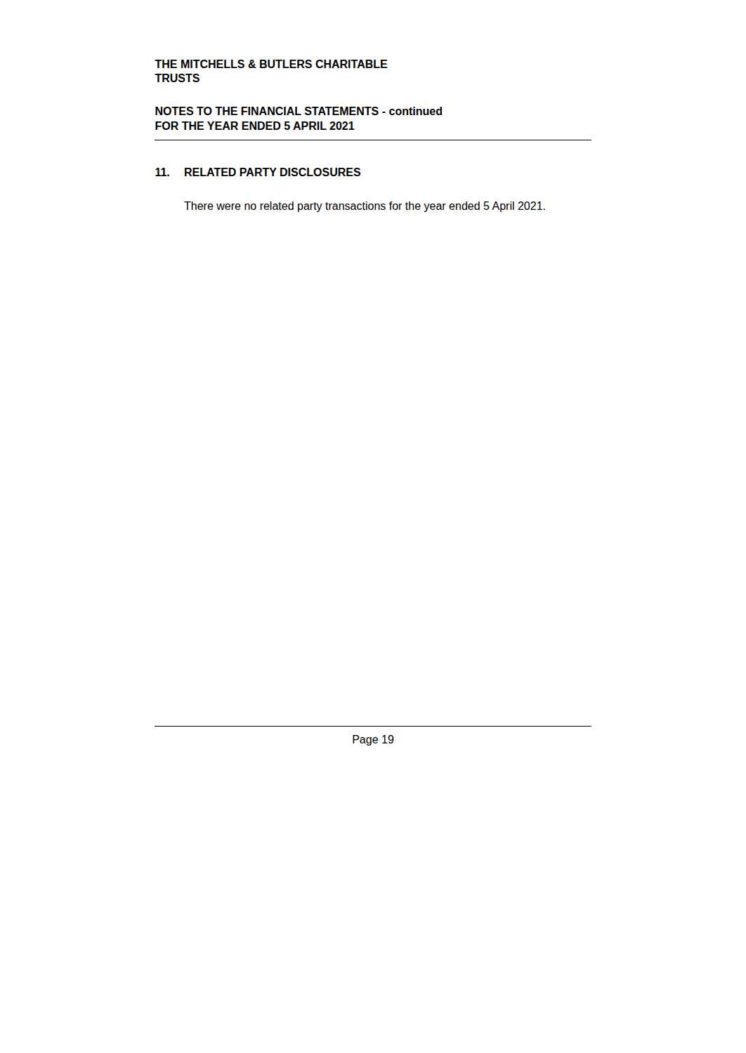THE MITCHELLS & BUTLERS CHARITABLE
TRUSTS
NOTES TO THE FINANCIAL STATEMENTS - continued
FOR THE YEAR ENDED 5 APRIL 2021
11.
RELATED PARTY DISCLOSURES
There were no related party transactions for the year ended 5 April 2021.
Page 19